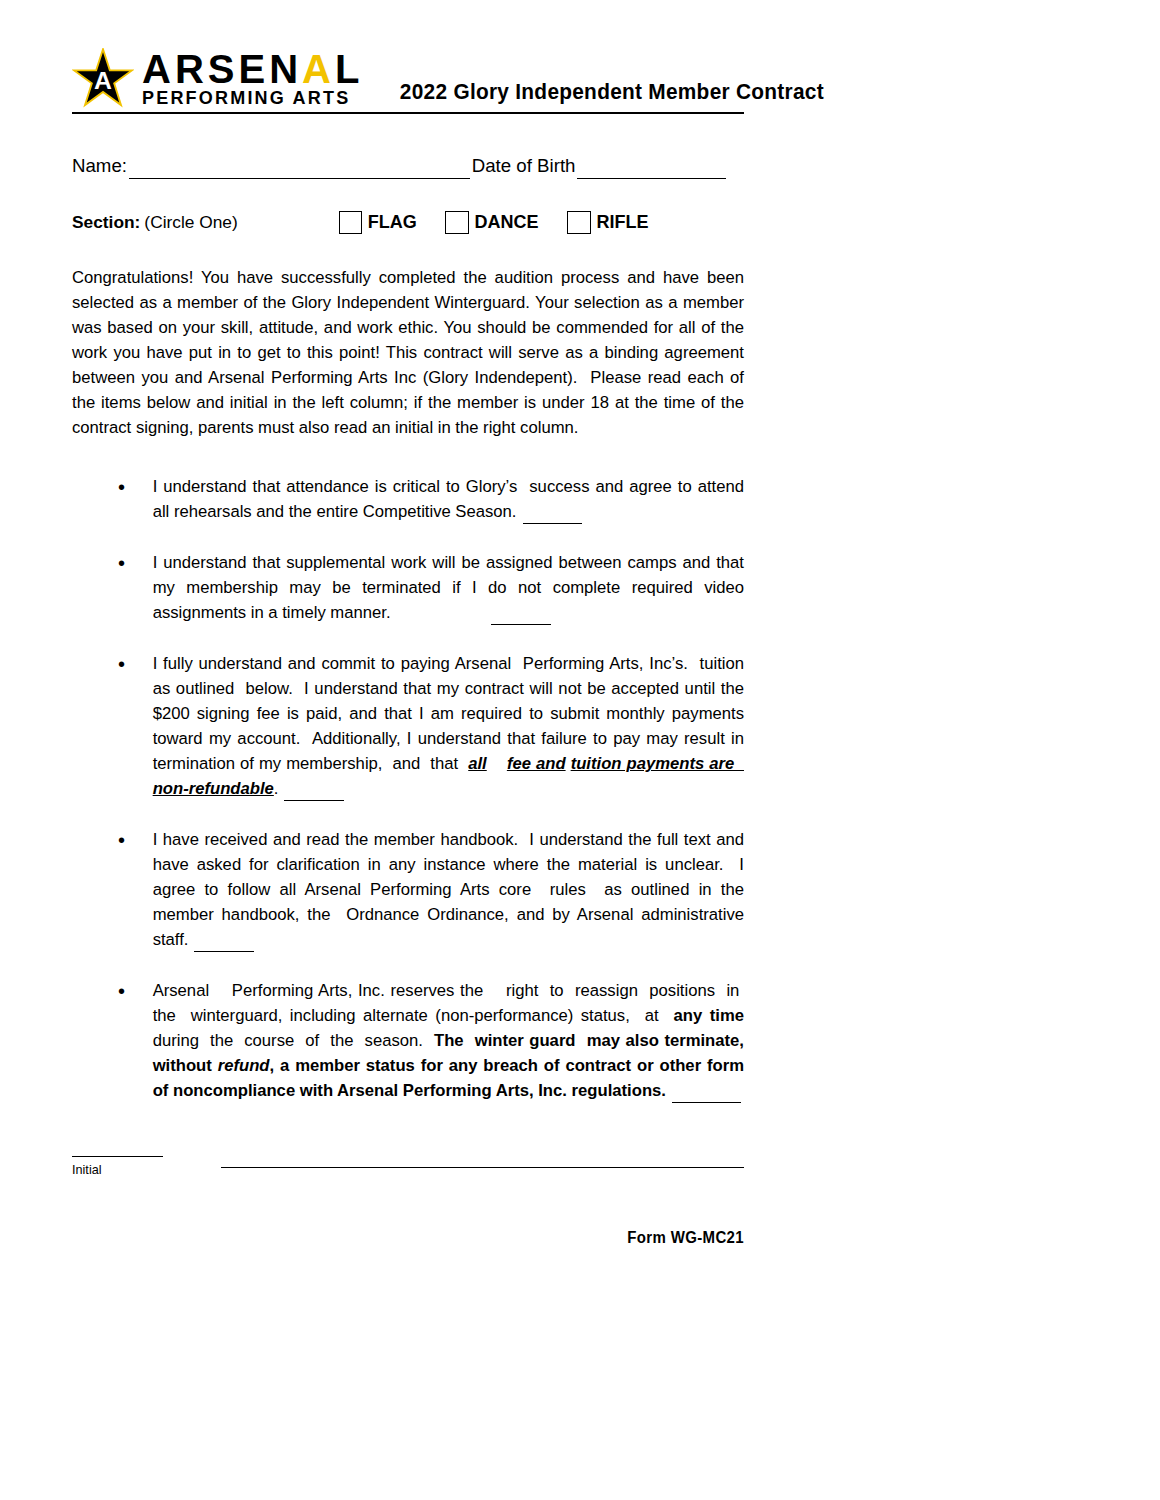A
ARSENAL PERFORMING ARTS
2022 Glory Independent Member Contract
Name: Date of Birth
Section:(Circle One) FLAG DANCE RIFLE
Congratulations! You have successfully completed the audition process and have been selected as a member of the Glory Independent Winterguard. Your selection as a member was based on your skill, attitude, and work ethic. You should be commended for all of the work you have put in to get to this point! This contract will serve as a binding agreement between you and Arsenal Performing Arts Inc (Glory Indendepent). Please read each of the items below and initial in the left column; if the member is under 18 at the time of the contract signing, parents must also read an initial in the right column.
I understand that attendance is critical to Glory’s success and agree to attend all rehearsals and the entire Competitive Season.
I understand that supplemental work will be assigned between camps and that my membership may be terminated if I do not complete required video assignments in a timely manner.
I fully understand and commit to paying Arsenal Performing Arts, Inc’s. tuition as outlined below. I understand that my contract will not be accepted until the $200 signing fee is paid, and that I am required to submit monthly payments toward my account. Additionally, I understand that failure to pay may result in termination of my membership, and that all fee and tuition payments are non-refundable.
I have received and read the member handbook. I understand the full text and have asked for clarification in any instance where the material is unclear. I agree to follow all Arsenal Performing Arts core rules as outlined in the member handbook, the Ordnance Ordinance, and by Arsenal administrative staff.
Arsenal Performing Arts, Inc. reserves the right to reassign positions in the winterguard, including alternate (non-performance) status, at any time during the course of the season. The winter guard may also terminate, without refund, a member status for any breach of contract or other form of noncompliance with Arsenal Performing Arts, Inc. regulations.
Initial
Form WG-MC21